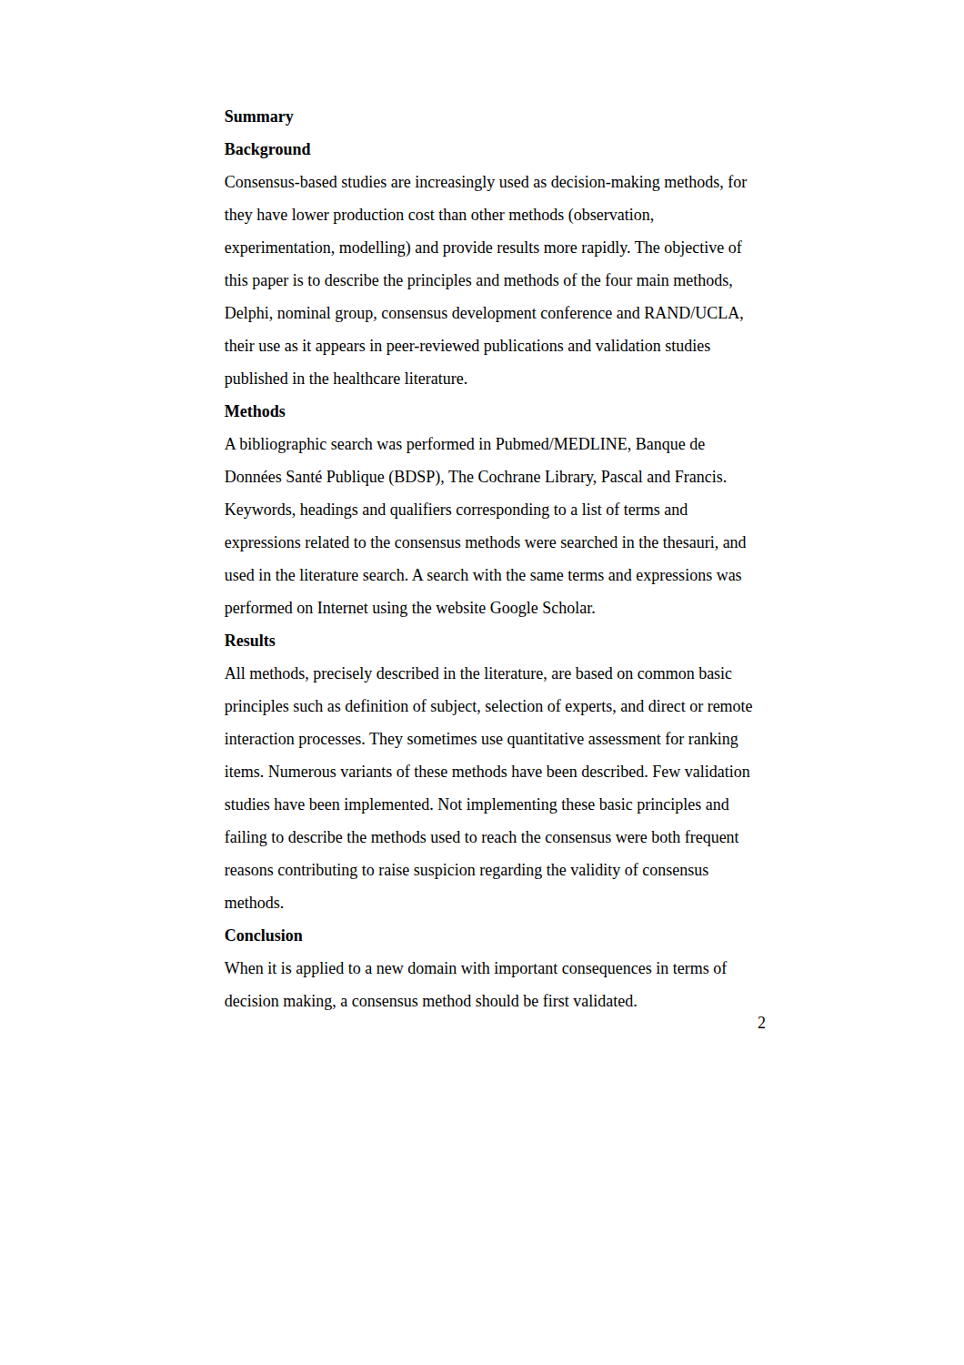Summary
Background
Consensus-based studies are increasingly used as decision-making methods, for they have lower production cost than other methods (observation, experimentation, modelling) and provide results more rapidly. The objective of this paper is to describe the principles and methods of the four main methods, Delphi, nominal group, consensus development conference and RAND/UCLA, their use as it appears in peer-reviewed publications and validation studies published in the healthcare literature.
Methods
A bibliographic search was performed in Pubmed/MEDLINE, Banque de Données Santé Publique (BDSP), The Cochrane Library, Pascal and Francis. Keywords, headings and qualifiers corresponding to a list of terms and expressions related to the consensus methods were searched in the thesauri, and used in the literature search. A search with the same terms and expressions was performed on Internet using the website Google Scholar.
Results
All methods, precisely described in the literature, are based on common basic principles such as definition of subject, selection of experts, and direct or remote interaction processes. They sometimes use quantitative assessment for ranking items. Numerous variants of these methods have been described. Few validation studies have been implemented. Not implementing these basic principles and failing to describe the methods used to reach the consensus were both frequent reasons contributing to raise suspicion regarding the validity of consensus methods.
Conclusion
When it is applied to a new domain with important consequences in terms of decision making, a consensus method should be first validated.
2